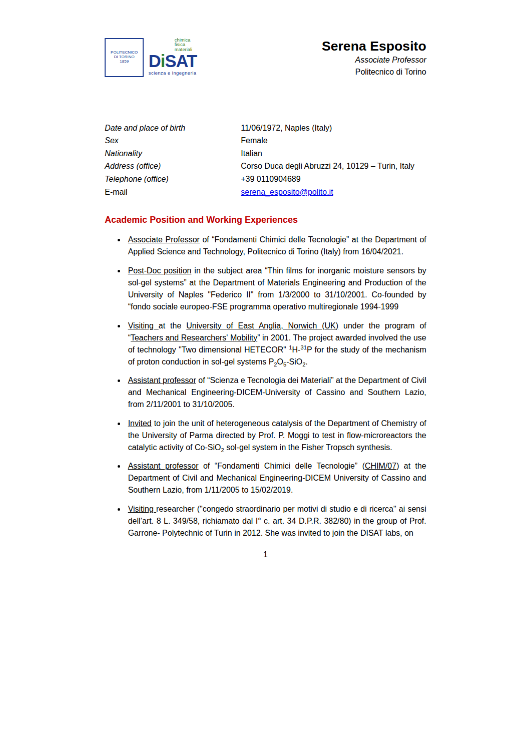POLITECNICO
DI TORINO
1859
chimica
fisica
materiali
Di SAT
scienza e ingegneria
Serena Esposito
Associate Professor
Politecnico di Torino
| Date and place of birth | 11/06/1972, Naples (Italy) |
| Sex | Female |
| Nationality | Italian |
| Address (office) | Corso Duca degli Abruzzi 24, 10129 – Turin, Italy |
| Telephone (office) | +39 0110904689 |
| E-mail | serena_esposito@polito.it |
Academic Position and Working Experiences
Associate Professor of “Fondamenti Chimici delle Tecnologie” at the Department of Applied Science and Technology, Politecnico di Torino (Italy) from 16/04/2021.
Post-Doc position in the subject area “Thin films for inorganic moisture sensors by sol-gel systems” at the Department of Materials Engineering and Production of the University of Naples "Federico II" from 1/3/2000 to 31/10/2001. Co-founded by “fondo sociale europeo-FSE programma operativo multiregionale 1994-1999
Visiting at the University of East Anglia, Norwich (UK) under the program of “Teachers and Researchers' Mobility” in 2001. The project awarded involved the use of technology "Two dimensional HETECOR" 1H-31P for the study of the mechanism of proton conduction in sol-gel systems P2O5-SiO2.
Assistant professor of “Scienza e Tecnologia dei Materiali” at the Department of Civil and Mechanical Engineering-DICEM-University of Cassino and Southern Lazio, from 2/11/2001 to 31/10/2005.
Invited to join the unit of heterogeneous catalysis of the Department of Chemistry of the University of Parma directed by Prof. P. Moggi to test in flow-microreactors the catalytic activity of Co-SiO2 sol-gel system in the Fisher Tropsch synthesis.
Assistant professor of “Fondamenti Chimici delle Tecnologie” (CHIM/07) at the Department of Civil and Mechanical Engineering-DICEM University of Cassino and Southern Lazio, from 1/11/2005 to 15/02/2019.
Visiting researcher ("congedo straordinario per motivi di studio e di ricerca" ai sensi dell’art. 8 L. 349/58, richiamato dal I° c. art. 34 D.P.R. 382/80) in the group of Prof. Garrone- Polytechnic of Turin in 2012. She was invited to join the DISAT labs, on
1